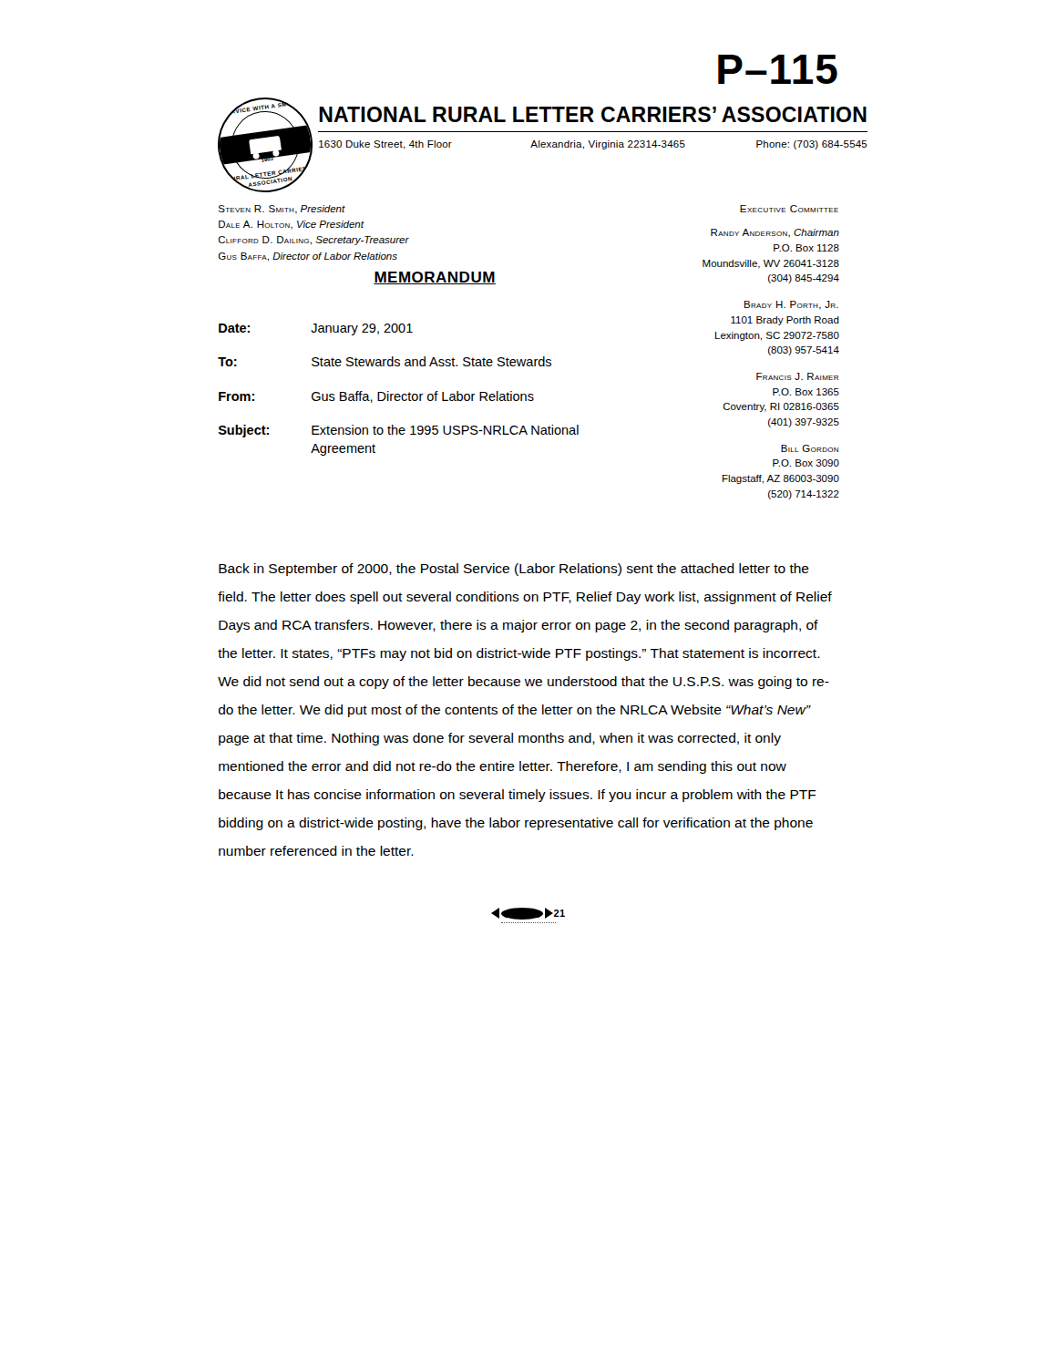P–115
Service with a Smile
1903
Rural Letter Carriers Association
NATIONAL RURAL LETTER CARRIERS’ ASSOCIATION
1630 Duke Street, 4th Floor Alexandria, Virginia 22314-3465 Phone: (703) 684-5545
Steven R. Smith, President
Dale A. Holton, Vice President
Clifford D. Dailing, Secretary-Treasurer
Gus Baffa, Director of Labor Relations
MEMORANDUM
| Date: | January 29, 2001 |
| To: | State Stewards and Asst. State Stewards |
| From: | Gus Baffa, Director of Labor Relations |
| Subject: | Extension to the 1995 USPS-NRLCA National Agreement |
Executive Committee
Randy Anderson, Chairman
P.O. Box 1128
Moundsville, WV 26041-3128
(304) 845-4294
Brady H. Porth, Jr.
1101 Brady Porth Road
Lexington, SC 29072-7580
(803) 957-5414
Francis J. Raimer
P.O. Box 1365
Coventry, RI 02816-0365
(401) 397-9325
Bill Gordon
P.O. Box 3090
Flagstaff, AZ 86003-3090
(520) 714-1322
Back in September of 2000, the Postal Service (Labor Relations) sent the attached letter to the field. The letter does spell out several conditions on PTF, Relief Day work list, assignment of Relief Days and RCA transfers. However, there is a major error on page 2, in the second paragraph, of the letter. It states, “PTFs may not bid on district-wide PTF postings.” That statement is incorrect. We did not send out a copy of the letter because we understood that the U.S.P.S. was going to re-do the letter. We did put most of the contents of the letter on the NRLCA Website “What’s New” page at that time. Nothing was done for several months and, when it was corrected, it only mentioned the error and did not re-do the entire letter. Therefore, I am sending this out now because It has concise information on several timely issues. If you incur a problem with the PTF bidding on a district-wide posting, have the labor representative call for verification at the phone number referenced in the letter.
21